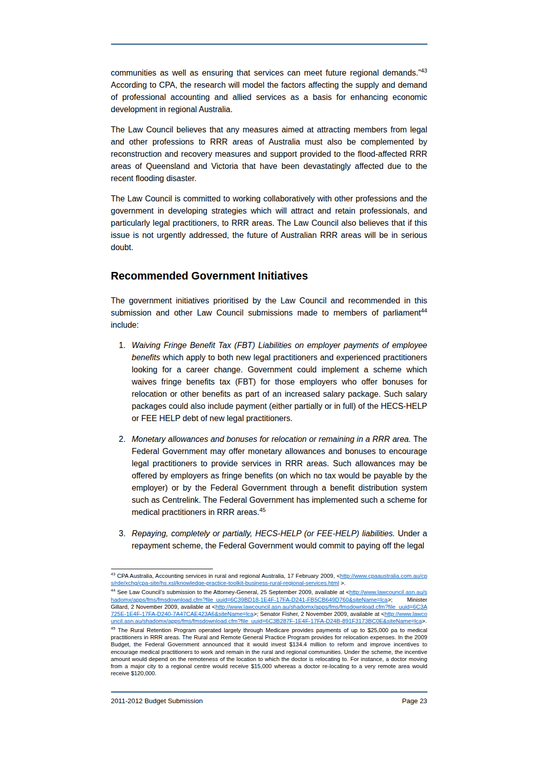communities as well as ensuring that services can meet future regional demands.”43 According to CPA, the research will model the factors affecting the supply and demand of professional accounting and allied services as a basis for enhancing economic development in regional Australia.
The Law Council believes that any measures aimed at attracting members from legal and other professions to RRR areas of Australia must also be complemented by reconstruction and recovery measures and support provided to the flood-affected RRR areas of Queensland and Victoria that have been devastatingly affected due to the recent flooding disaster.
The Law Council is committed to working collaboratively with other professions and the government in developing strategies which will attract and retain professionals, and particularly legal practitioners, to RRR areas. The Law Council also believes that if this issue is not urgently addressed, the future of Australian RRR areas will be in serious doubt.
Recommended Government Initiatives
The government initiatives prioritised by the Law Council and recommended in this submission and other Law Council submissions made to members of parliament44 include:
Waiving Fringe Benefit Tax (FBT) Liabilities on employer payments of employee benefits which apply to both new legal practitioners and experienced practitioners looking for a career change. Government could implement a scheme which waives fringe benefits tax (FBT) for those employers who offer bonuses for relocation or other benefits as part of an increased salary package. Such salary packages could also include payment (either partially or in full) of the HECS-HELP or FEE HELP debt of new legal practitioners.
Monetary allowances and bonuses for relocation or remaining in a RRR area. The Federal Government may offer monetary allowances and bonuses to encourage legal practitioners to provide services in RRR areas. Such allowances may be offered by employers as fringe benefits (on which no tax would be payable by the employer) or by the Federal Government through a benefit distribution system such as Centrelink. The Federal Government has implemented such a scheme for medical practitioners in RRR areas.45
Repaying, completely or partially, HECS-HELP (or FEE-HELP) liabilities. Under a repayment scheme, the Federal Government would commit to paying off the legal
43 CPA Australia, Accounting services in rural and regional Australia, 17 February 2009, <http://www.cpaaustralia.com.au/cps/rde/xchg/cpa-site/hs.xsl/knowledge-practice-toolkit-business-rural-regional-services.html >.
44 See Law Council’s submission to the Attorney-General, 25 September 2009, available at <http://www.lawcouncil.asn.au/shadomx/apps/fms/fmsdownload.cfm?file_uuid=6C39BD18-1E4F-17FA-D241-FB5CB649D760&siteName=lca>; Minister Gillard, 2 November 2009, available at <http://www.lawcouncil.asn.au/shadomx/apps/fms/fmsdownload.cfm?file_uuid=6C3A725E-1E4F-17FA-D240-7A47CAE423A6&siteName=lca>; Senator Fisher, 2 November 2009, available at <http://www.lawcouncil.asn.au/shadomx/apps/fms/fmsdownload.cfm?file_uuid=6C3B287F-1E4F-17FA-D24B-891F3173BC0E&siteName=lca>.
45 The Rural Retention Program operated largely through Medicare provides payments of up to $25,000 pa to medical practitioners in RRR areas. The Rural and Remote General Practice Program provides for relocation expenses. In the 2009 Budget, the Federal Government announced that it would invest $134.4 million to reform and improve incentives to encourage medical practitioners to work and remain in the rural and regional communities. Under the scheme, the incentive amount would depend on the remoteness of the location to which the doctor is relocating to. For instance, a doctor moving from a major city to a regional centre would receive $15,000 whereas a doctor re-locating to a very remote area would receive $120,000.
2011-2012 Budget Submission Page 23